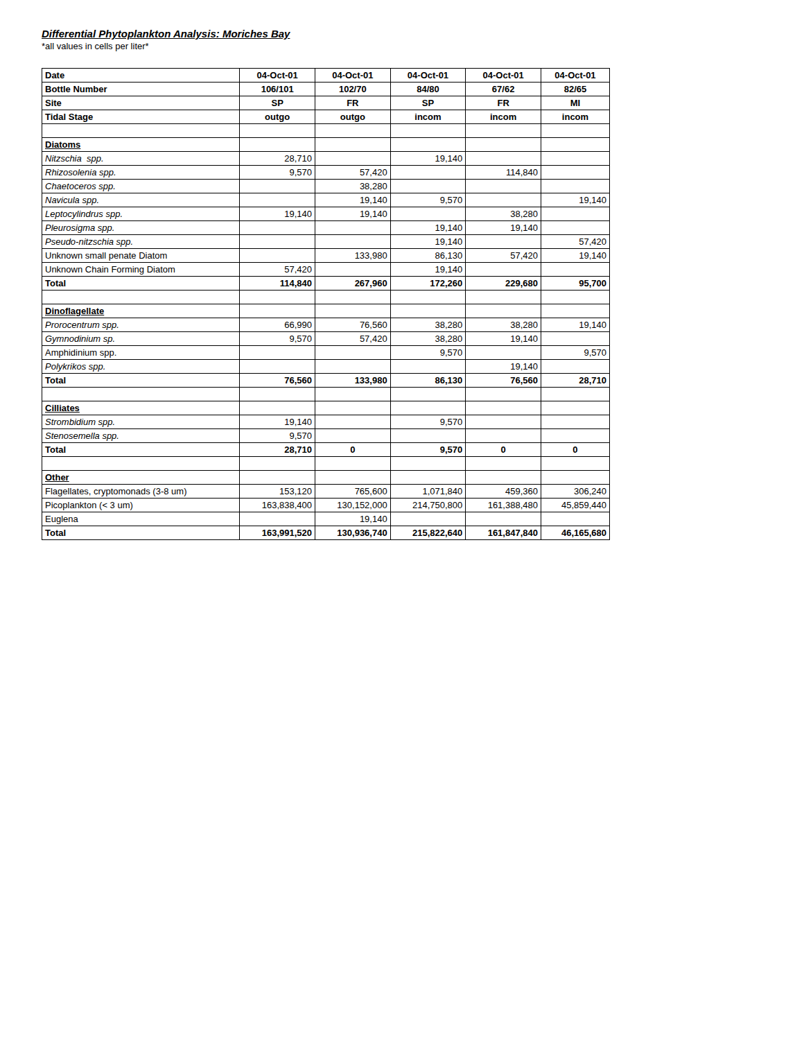Differential Phytoplankton Analysis: Moriches Bay
*all values in cells per liter*
| Date | 04-Oct-01 | 04-Oct-01 | 04-Oct-01 | 04-Oct-01 | 04-Oct-01 |
| Bottle Number | 106/101 | 102/70 | 84/80 | 67/62 | 82/65 |
| Site | SP | FR | SP | FR | MI |
| Tidal Stage | outgo | outgo | incom | incom | incom |
| Diatoms | | | | | |
| Nitzschia spp. | 28,710 | | 19,140 | | |
| Rhizosolenia spp. | 9,570 | 57,420 | | 114,840 | |
| Chaetoceros spp. | | 38,280 | | | |
| Navicula spp. | | 19,140 | 9,570 | | 19,140 |
| Leptocylindrus spp. | 19,140 | 19,140 | | 38,280 | |
| Pleurosigma spp. | | | 19,140 | 19,140 | |
| Pseudo-nitzschia spp. | | | 19,140 | | 57,420 |
| Unknown small penate Diatom | | 133,980 | 86,130 | 57,420 | 19,140 |
| Unknown Chain Forming Diatom | 57,420 | | 19,140 | | |
| Total | 114,840 | 267,960 | 172,260 | 229,680 | 95,700 |
| Dinoflagellate | | | | | |
| Prorocentrum spp. | 66,990 | 76,560 | 38,280 | 38,280 | 19,140 |
| Gymnodinium sp. | 9,570 | 57,420 | 38,280 | 19,140 | |
| Amphidinium spp. | | | 9,570 | | 9,570 |
| Polykrikos spp. | | | | 19,140 | |
| Total | 76,560 | 133,980 | 86,130 | 76,560 | 28,710 |
| Cilliates | | | | | |
| Strombidium spp. | 19,140 | | 9,570 | | |
| Stenosemella spp. | 9,570 | | | | |
| Total | 28,710 | 0 | 9,570 | 0 | 0 |
| Other | | | | | |
| Flagellates, cryptomonads (3-8 um) | 153,120 | 765,600 | 1,071,840 | 459,360 | 306,240 |
| Picoplankton (< 3 um) | 163,838,400 | 130,152,000 | 214,750,800 | 161,388,480 | 45,859,440 |
| Euglena | | 19,140 | | | |
| Total | 163,991,520 | 130,936,740 | 215,822,640 | 161,847,840 | 46,165,680 |